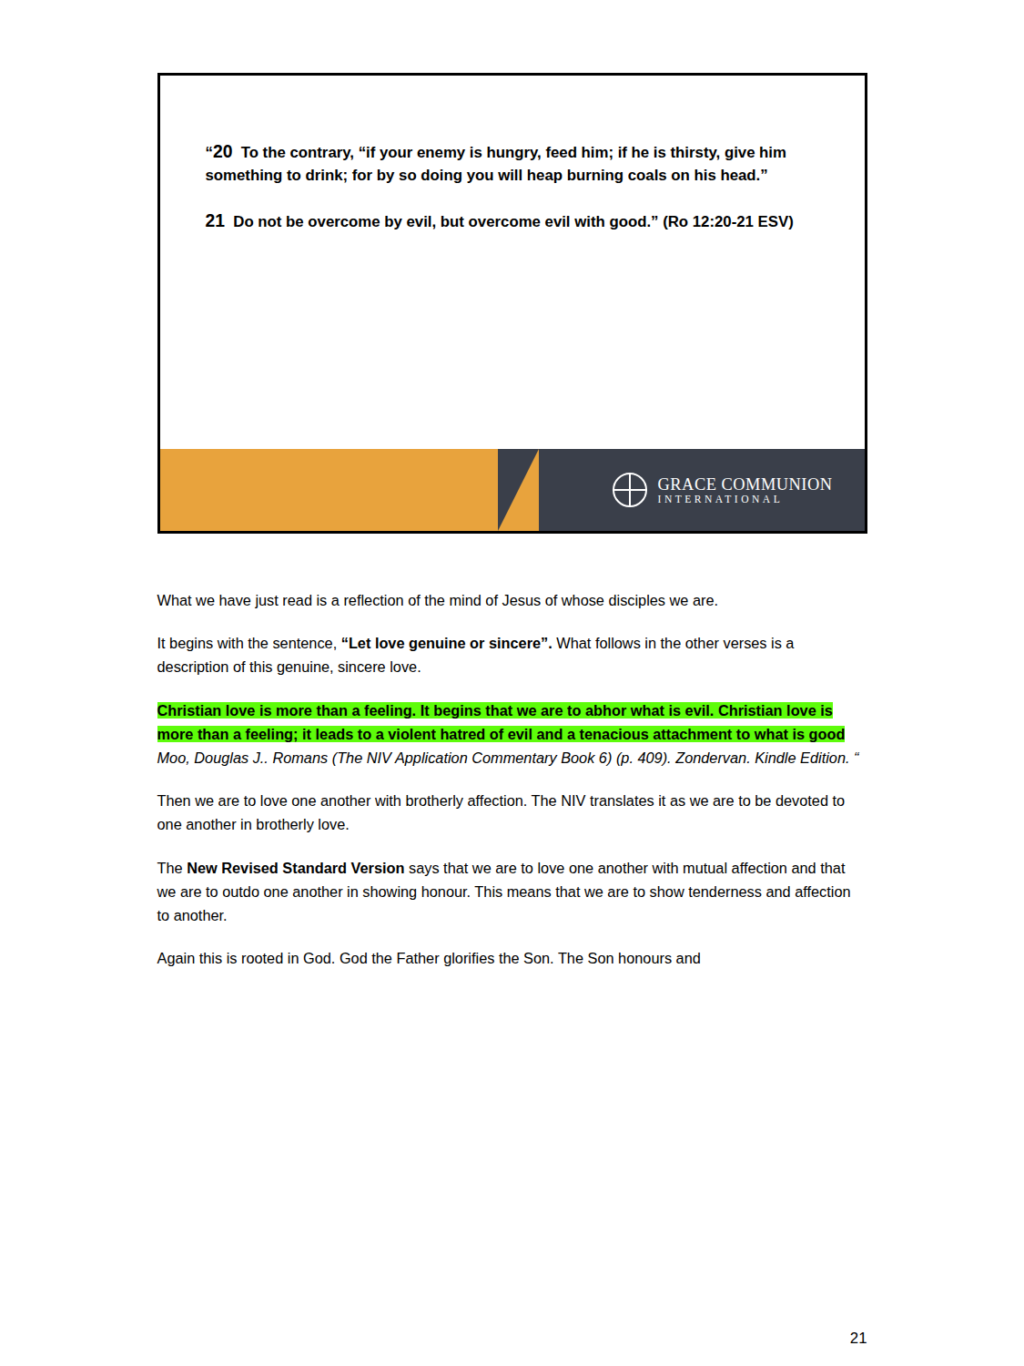“20 To the contrary, “if your enemy is hungry, feed him; if he is thirsty, give him something to drink; for by so doing you will heap burning coals on his head.”
21 Do not be overcome by evil, but overcome evil with good.” (Ro 12:20-21 ESV)
GRACE COMMUNION
INTERNATIONAL
What we have just read is a reflection of the mind of Jesus of whose disciples we are.
It begins with the sentence, “Let love genuine or sincere”. What follows in the other verses is a description of this genuine, sincere love.
Christian love is more than a feeling. It begins that we are to abhor what is evil. Christian love is more than a feeling; it leads to a violent hatred of evil and a tenacious attachment to what is good Moo, Douglas J.. Romans (The NIV Application Commentary Book 6) (p. 409). Zondervan. Kindle Edition. “
Then we are to love one another with brotherly affection. The NIV translates it as we are to be devoted to one another in brotherly love.
The New Revised Standard Version says that we are to love one another with mutual affection and that we are to outdo one another in showing honour. This means that we are to show tenderness and affection to another.
Again this is rooted in God. God the Father glorifies the Son. The Son honours and
21